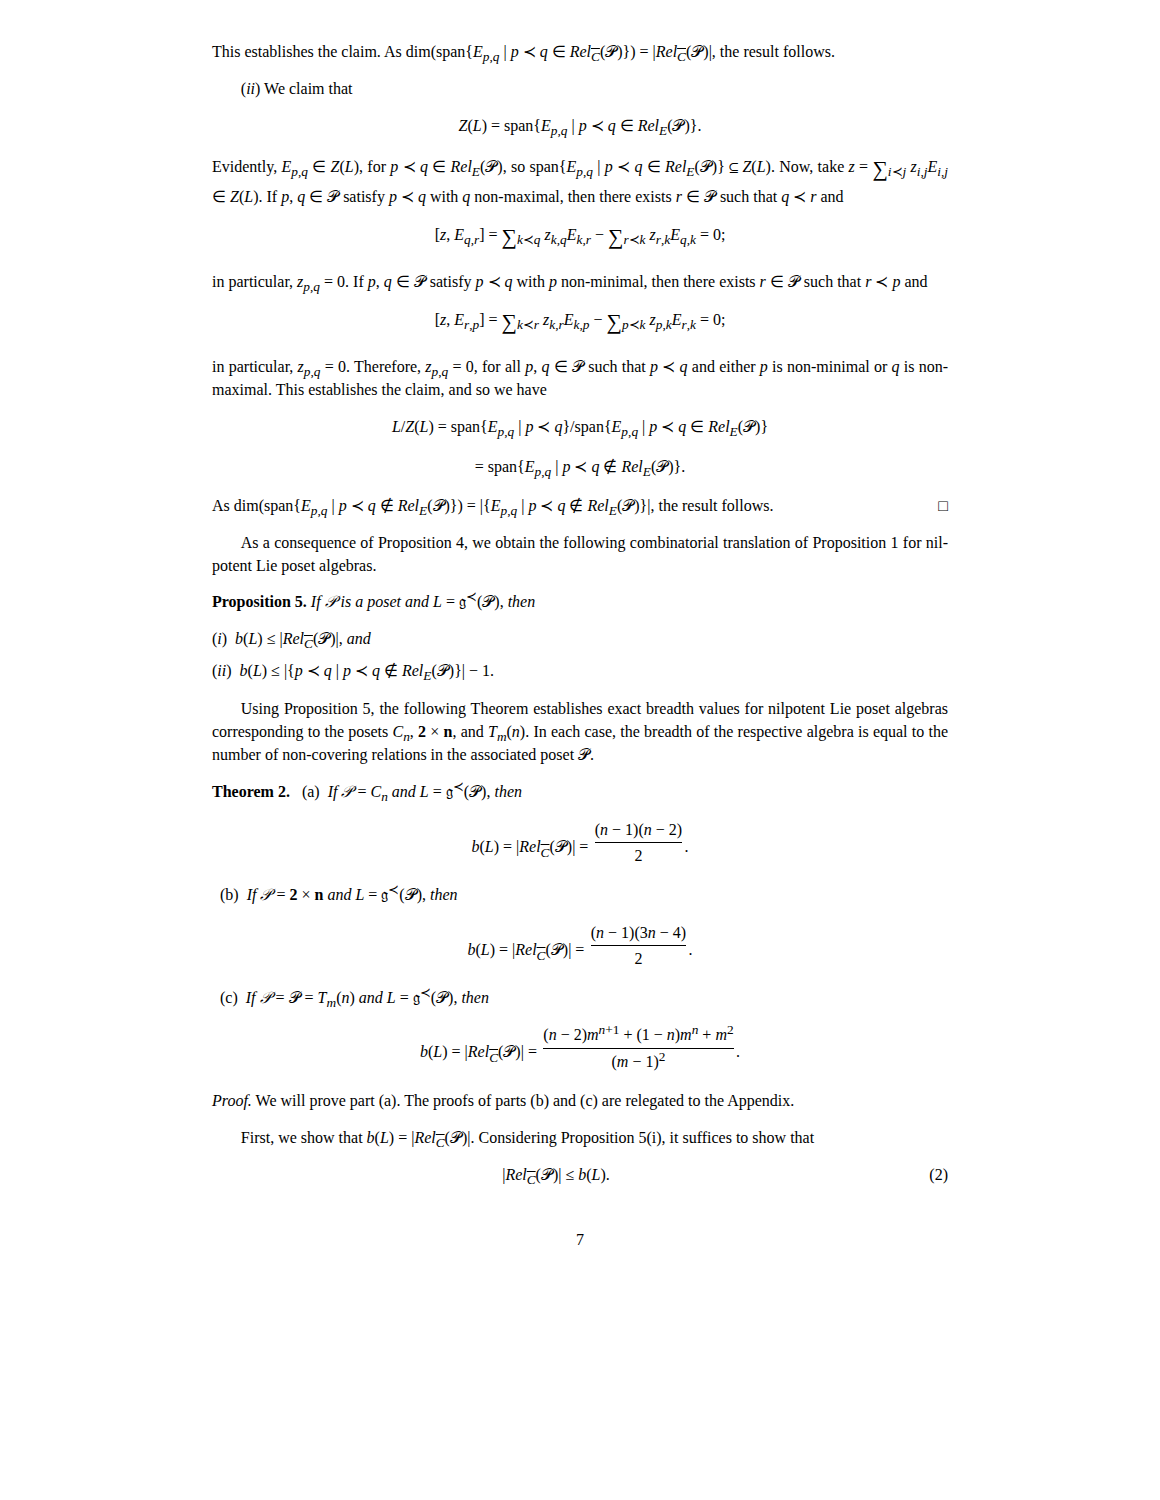This establishes the claim. As dim(span{Ep,q | p ≺ q ∈ RelC(𝒫)}) = |RelC(𝒫)|, the result follows.
(ii) We claim that
Z(L) = span{Ep,q | p ≺ q ∈ RelE(𝒫)}.
Evidently, Ep,q ∈ Z(L), for p ≺ q ∈ RelE(𝒫), so span{Ep,q | p ≺ q ∈ RelE(𝒫)} ⊆ Z(L). Now, take z = ∑i≺j zi,jEi,j ∈ Z(L). If p, q ∈ 𝒫 satisfy p ≺ q with q non-maximal, then there exists r ∈ 𝒫 such that q ≺ r and
[z, Eq,r] = ∑k≺q zk,qEk,r − ∑r≺k zr,kEq,k = 0;
in particular, zp,q = 0. If p, q ∈ 𝒫 satisfy p ≺ q with p non-minimal, then there exists r ∈ 𝒫 such that r ≺ p and
[z, Er,p] = ∑k≺r zk,rEk,p − ∑p≺k zp,kEr,k = 0;
in particular, zp,q = 0. Therefore, zp,q = 0, for all p, q ∈ 𝒫 such that p ≺ q and either p is non-minimal or q is non-maximal. This establishes the claim, and so we have
L/Z(L) = span{Ep,q | p ≺ q}/span{Ep,q | p ≺ q ∈ RelE(𝒫)}
= span{Ep,q | p ≺ q ∉ RelE(𝒫)}.
As dim(span{Ep,q | p ≺ q ∉ RelE(𝒫)}) = |{Ep,q | p ≺ q ∉ RelE(𝒫)}|, the result follows. □
As a consequence of Proposition 4, we obtain the following combinatorial translation of Proposition 1 for nilpotent Lie poset algebras.
Proposition 5. If 𝒫 is a poset and L = 𝔤≺(𝒫), then
(i) b(L) ≤ |RelC(𝒫)|, and
(ii) b(L) ≤ |{p ≺ q | p ≺ q ∉ RelE(𝒫)}| − 1.
Using Proposition 5, the following Theorem establishes exact breadth values for nilpotent Lie poset algebras corresponding to the posets Cn, 2 × n, and Tm(n). In each case, the breadth of the respective algebra is equal to the number of non-covering relations in the associated poset 𝒫.
Theorem 2. (a) If 𝒫 = Cn and L = 𝔤≺(𝒫), then
b(L) = |RelC(𝒫)| = (n − 1)(n − 2) 2.
(b) If 𝒫 = 2 × n and L = 𝔤≺(𝒫), then
b(L) = |RelC(𝒫)| = (n − 1)(3n − 4) 2.
(c) If 𝒫 = 𝒫 = Tm(n) and L = 𝔤≺(𝒫), then
b(L) = |RelC(𝒫)| = (n − 2)mn+1 + (1 − n)mn + m2(m − 1)2.
Proof. We will prove part (a). The proofs of parts (b) and (c) are relegated to the Appendix.
First, we show that b(L) = |RelC(𝒫)|. Considering Proposition 5(i), it suffices to show that
|RelC(𝒫)| ≤ b(L).
(2)
7